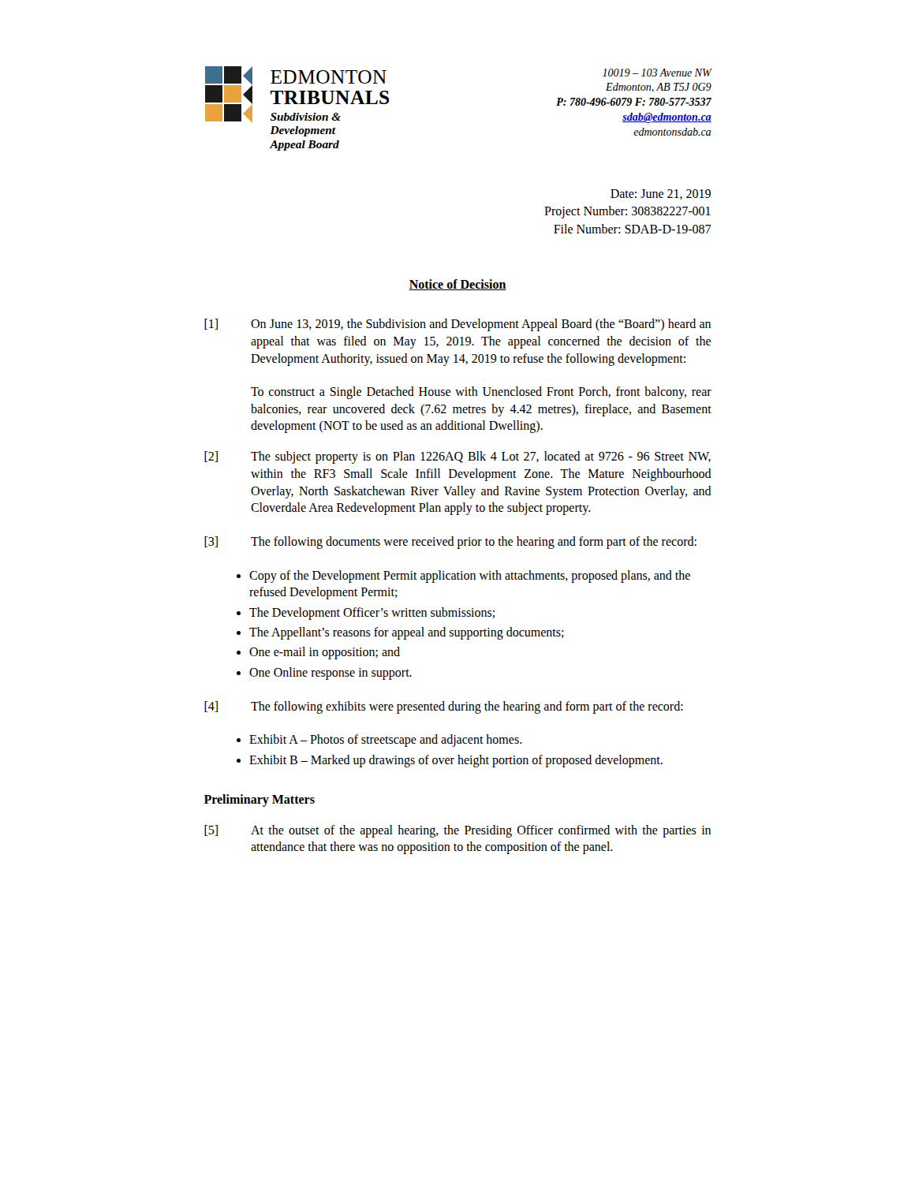EDMONTON
TRIBUNALS
Subdivision &
Development
Appeal Board
10019 – 103 Avenue NW
Edmonton, AB T5J 0G9
P: 780-496-6079 F: 780-577-3537
sdab@edmonton.ca
edmontonsdab.ca
Date: June 21, 2019
Project Number: 308382227-001
File Number: SDAB-D-19-087
Notice of Decision
[1]
On June 13, 2019, the Subdivision and Development Appeal Board (the “Board”) heard an appeal that was filed on May 15, 2019. The appeal concerned the decision of the Development Authority, issued on May 14, 2019 to refuse the following development:
To construct a Single Detached House with Unenclosed Front Porch, front balcony, rear balconies, rear uncovered deck (7.62 metres by 4.42 metres), fireplace, and Basement development (NOT to be used as an additional Dwelling).
[2]
The subject property is on Plan 1226AQ Blk 4 Lot 27, located at 9726 - 96 Street NW, within the RF3 Small Scale Infill Development Zone. The Mature Neighbourhood Overlay, North Saskatchewan River Valley and Ravine System Protection Overlay, and Cloverdale Area Redevelopment Plan apply to the subject property.
[3]
The following documents were received prior to the hearing and form part of the record:
Copy of the Development Permit application with attachments, proposed plans, and the refused Development Permit;
The Development Officer’s written submissions;
The Appellant’s reasons for appeal and supporting documents;
One e-mail in opposition; and
One Online response in support.
[4]
The following exhibits were presented during the hearing and form part of the record:
Exhibit A – Photos of streetscape and adjacent homes.
Exhibit B – Marked up drawings of over height portion of proposed development.
Preliminary Matters
[5]
At the outset of the appeal hearing, the Presiding Officer confirmed with the parties in attendance that there was no opposition to the composition of the panel.